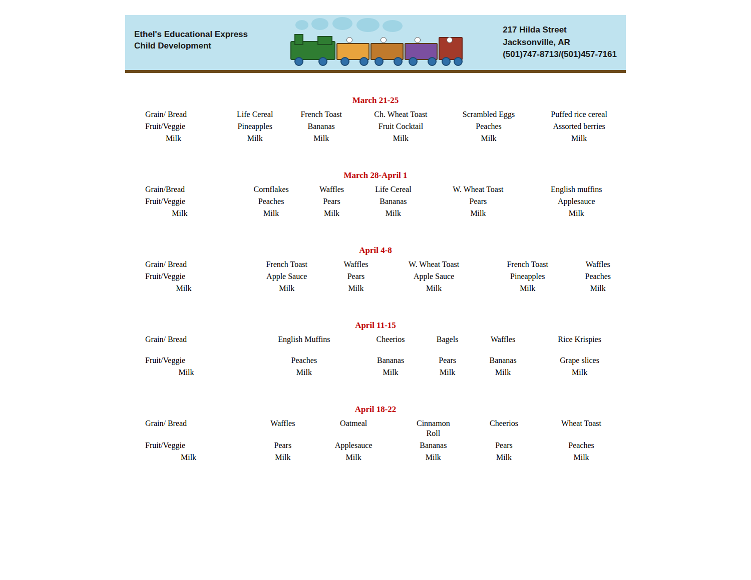Ethel's Educational Express
Child Development
217 Hilda Street
Jacksonville, AR
(501)747-8713/(501)457-7161
March 21-25
| Grain/ Bread | Life Cereal | French Toast | Ch. Wheat Toast | Scrambled Eggs | Puffed rice cereal |
| Fruit/Veggie | Pineapples | Bananas | Fruit Cocktail | Peaches | Assorted berries |
| Milk | Milk | Milk | Milk | Milk | Milk |
March 28-April 1
| Grain/Bread | Cornflakes | Waffles | Life Cereal | W. Wheat Toast | English muffins |
| Fruit/Veggie | Peaches | Pears | Bananas | Pears | Applesauce |
| Milk | Milk | Milk | Milk | Milk | Milk |
April 4-8
| Grain/ Bread | French Toast | Waffles | W. Wheat Toast | French Toast | Waffles |
| Fruit/Veggie | Apple Sauce | Pears | Apple Sauce | Pineapples | Peaches |
| Milk | Milk | Milk | Milk | Milk | Milk |
April 11-15
| Grain/ Bread | English Muffins | Cheerios | Bagels | Waffles | Rice Krispies |
| Fruit/Veggie | Peaches | Bananas | Pears | Bananas | Grape slices |
| Milk | Milk | Milk | Milk | Milk | Milk |
April 18-22
| Grain/ Bread | Waffles | Oatmeal | Cinnamon Roll | Cheerios | Wheat Toast |
| Fruit/Veggie | Pears | Applesauce | Bananas | Pears | Peaches |
| Milk | Milk | Milk | Milk | Milk | Milk |